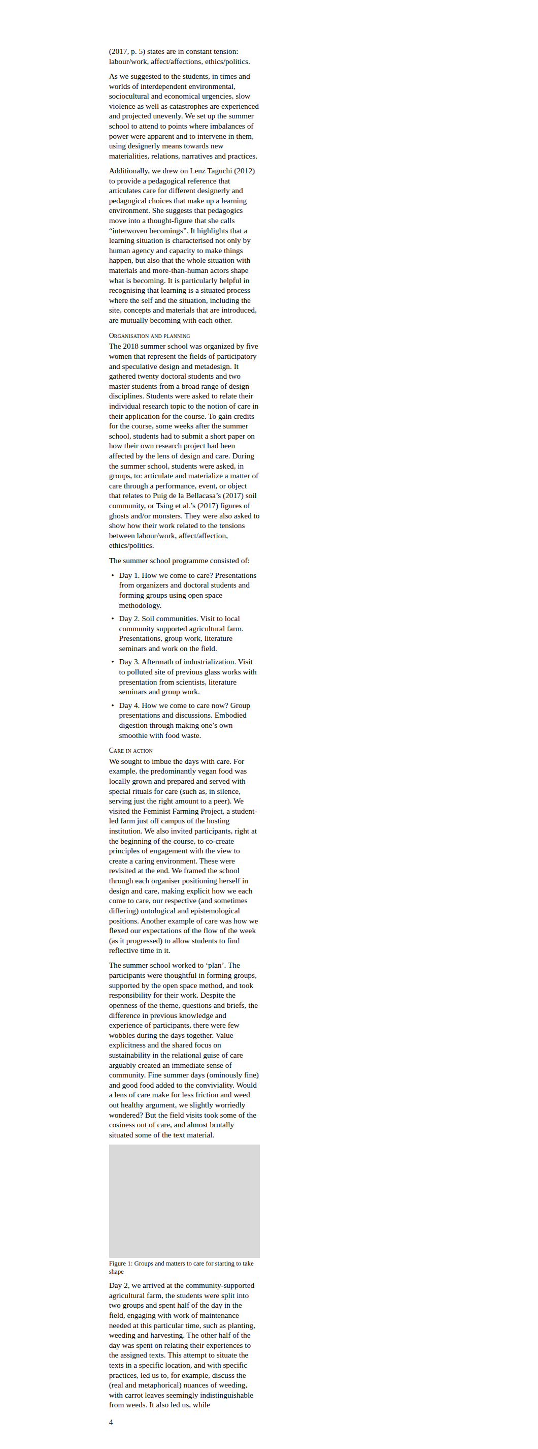(2017, p. 5) states are in constant tension: labour/work, affect/affections, ethics/politics.
As we suggested to the students, in times and worlds of interdependent environmental, sociocultural and economical urgencies, slow violence as well as catastrophes are experienced and projected unevenly. We set up the summer school to attend to points where imbalances of power were apparent and to intervene in them, using designerly means towards new materialities, relations, narratives and practices.
Additionally, we drew on Lenz Taguchi (2012) to provide a pedagogical reference that articulates care for different designerly and pedagogical choices that make up a learning environment. She suggests that pedagogics move into a thought-figure that she calls “interwoven becomings”. It highlights that a learning situation is characterised not only by human agency and capacity to make things happen, but also that the whole situation with materials and more-than-human actors shape what is becoming. It is particularly helpful in recognising that learning is a situated process where the self and the situation, including the site, concepts and materials that are introduced, are mutually becoming with each other.
Organisation and planning
The 2018 summer school was organized by five women that represent the fields of participatory and speculative design and metadesign. It gathered twenty doctoral students and two master students from a broad range of design disciplines. Students were asked to relate their individual research topic to the notion of care in their application for the course. To gain credits for the course, some weeks after the summer school, students had to submit a short paper on how their own research project had been affected by the lens of design and care. During the summer school, students were asked, in groups, to: articulate and materialize a matter of care through a performance, event, or object that relates to Puig de la Bellacasa’s (2017) soil community, or Tsing et al.’s (2017) figures of ghosts and/or monsters. They were also asked to show how their work related to the tensions between labour/work, affect/affection, ethics/politics.
The summer school programme consisted of:
Day 1. How we come to care? Presentations from organizers and doctoral students and forming groups using open space methodology.
Day 2. Soil communities. Visit to local community supported agricultural farm. Presentations, group work, literature seminars and work on the field.
Day 3. Aftermath of industrialization. Visit to polluted site of previous glass works with presentation from scientists, literature seminars and group work.
Day 4. How we come to care now? Group presentations and discussions. Embodied digestion through making one’s own smoothie with food waste.
Care in action
We sought to imbue the days with care. For example, the predominantly vegan food was locally grown and prepared and served with special rituals for care (such as, in silence, serving just the right amount to a peer). We visited the Feminist Farming Project, a student-led farm just off campus of the hosting institution. We also invited participants, right at the beginning of the course, to co-create principles of engagement with the view to create a caring environment. These were revisited at the end. We framed the school through each organiser positioning herself in design and care, making explicit how we each come to care, our respective (and sometimes differing) ontological and epistemological positions. Another example of care was how we flexed our expectations of the flow of the week (as it progressed) to allow students to find reflective time in it.
The summer school worked to ‘plan’. The participants were thoughtful in forming groups, supported by the open space method, and took responsibility for their work. Despite the openness of the theme, questions and briefs, the difference in previous knowledge and experience of participants, there were few wobbles during the days together. Value explicitness and the shared focus on sustainability in the relational guise of care arguably created an immediate sense of community. Fine summer days (ominously fine) and good food added to the conviviality. Would a lens of care make for less friction and weed out healthy argument, we slightly worriedly wondered? But the field visits took some of the cosiness out of care, and almost brutally situated some of the text material.
Figure 1: Groups and matters to care for starting to take shape
Day 2, we arrived at the community-supported agricultural farm, the students were split into two groups and spent half of the day in the field, engaging with work of maintenance needed at this particular time, such as planting, weeding and harvesting. The other half of the day was spent on relating their experiences to the assigned texts. This attempt to situate the texts in a specific location, and with specific practices, led us to, for example, discuss the (real and metaphorical) nuances of weeding, with carrot leaves seemingly indistinguishable from weeds. It also led us, while
4